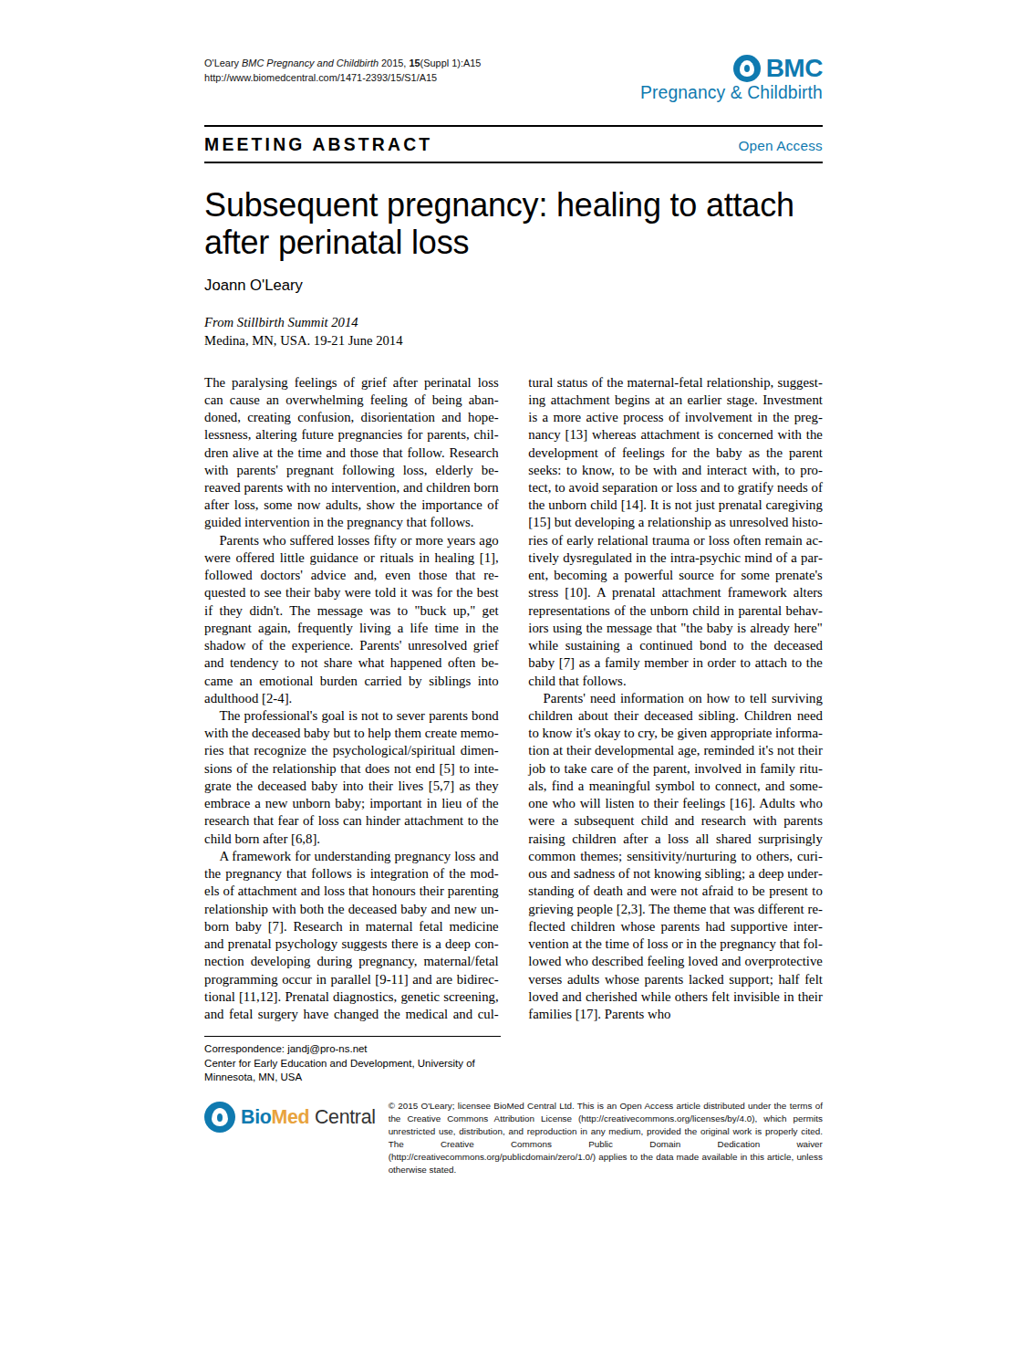O'Leary BMC Pregnancy and Childbirth 2015, 15(Suppl 1):A15
http://www.biomedcentral.com/1471-2393/15/S1/A15
BMC
Pregnancy & Childbirth
MEETING ABSTRACT
Open Access
Subsequent pregnancy: healing to attach after perinatal loss
Joann O'Leary
From Stillbirth Summit 2014
Medina, MN, USA. 19-21 June 2014
The paralysing feelings of grief after perinatal loss can cause an overwhelming feeling of being abandoned, creating confusion, disorientation and hopelessness, altering future pregnancies for parents, children alive at the time and those that follow. Research with parents' pregnant following loss, elderly bereaved parents with no intervention, and children born after loss, some now adults, show the importance of guided intervention in the pregnancy that follows.
Parents who suffered losses fifty or more years ago were offered little guidance or rituals in healing [1], followed doctors' advice and, even those that requested to see their baby were told it was for the best if they didn't. The message was to "buck up," get pregnant again, frequently living a life time in the shadow of the experience. Parents' unresolved grief and tendency to not share what happened often became an emotional burden carried by siblings into adulthood [2-4].
The professional's goal is not to sever parents bond with the deceased baby but to help them create memories that recognize the psychological/spiritual dimensions of the relationship that does not end [5] to integrate the deceased baby into their lives [5,7] as they embrace a new unborn baby; important in lieu of the research that fear of loss can hinder attachment to the child born after [6,8].
A framework for understanding pregnancy loss and the pregnancy that follows is integration of the models of attachment and loss that honours their parenting relationship with both the deceased baby and new unborn baby [7]. Research in maternal fetal medicine and prenatal psychology suggests there is a deep connection developing during pregnancy, maternal/fetal programming occur in parallel [9-11] and are bidirectional [11,12]. Prenatal diagnostics, genetic screening, and fetal surgery have changed the medical and cultural status of the maternal-fetal relationship, suggesting attachment begins at an earlier stage. Investment is a more active process of involvement in the pregnancy [13] whereas attachment is concerned with the development of feelings for the baby as the parent seeks: to know, to be with and interact with, to protect, to avoid separation or loss and to gratify needs of the unborn child [14]. It is not just prenatal caregiving [15] but developing a relationship as unresolved histories of early relational trauma or loss often remain actively dysregulated in the intra-psychic mind of a parent, becoming a powerful source for some prenate's stress [10]. A prenatal attachment framework alters representations of the unborn child in parental behaviors using the message that "the baby is already here" while sustaining a continued bond to the deceased baby [7] as a family member in order to attach to the child that follows.
Parents' need information on how to tell surviving children about their deceased sibling. Children need to know it's okay to cry, be given appropriate information at their developmental age, reminded it's not their job to take care of the parent, involved in family rituals, find a meaningful symbol to connect, and someone who will listen to their feelings [16]. Adults who were a subsequent child and research with parents raising children after a loss all shared surprisingly common themes; sensitivity/nurturing to others, curious and sadness of not knowing sibling; a deep understanding of death and were not afraid to be present to grieving people [2,3]. The theme that was different reflected children whose parents had supportive intervention at the time of loss or in the pregnancy that followed who described feeling loved and overprotective verses adults whose parents lacked support; half felt loved and cherished while others felt invisible in their families [17]. Parents who
Correspondence: jandj@pro-ns.net
Center for Early Education and Development, University of Minnesota, MN, USA
Bio Med Central
© 2015 O'Leary; licensee BioMed Central Ltd. This is an Open Access article distributed under the terms of the Creative Commons Attribution License (http://creativecommons.org/licenses/by/4.0), which permits unrestricted use, distribution, and reproduction in any medium, provided the original work is properly cited. The Creative Commons Public Domain Dedication waiver (http://creativecommons.org/publicdomain/zero/1.0/) applies to the data made available in this article, unless otherwise stated.